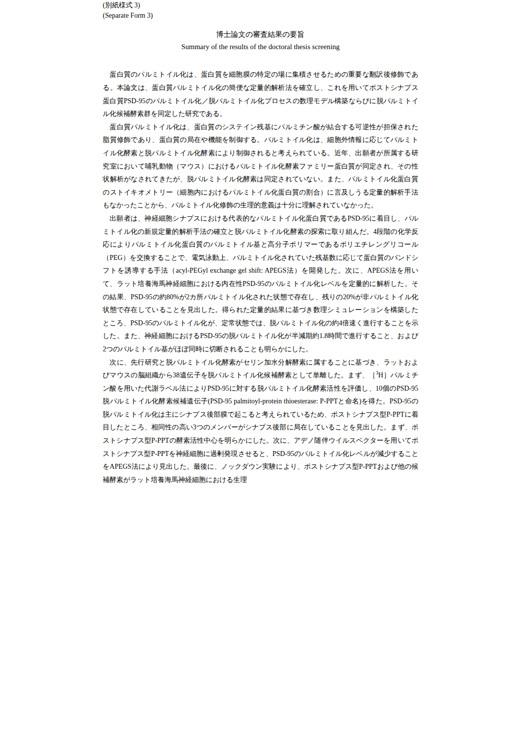(別紙様式 3)
(Separate Form 3)
博士論文の審査結果の要旨
Summary of the results of the doctoral thesis screening
蛋白質のパルミトイル化は、蛋白質を細胞膜の特定の場に集積させるための重要な翻訳後修飾である。本論文は、蛋白質パルミトイル化の簡便な定量的解析法を確立し、これを用いてポストシナプス蛋白質PSD-95のパルミトイル化／脱パルミトイル化プロセスの数理モデル構築ならびに脱パルミトイル化候補酵素群を同定した研究である。
蛋白質パルミトイル化は、蛋白質のシステイン残基にパルミチン酸が結合する可逆性が担保された脂質修飾であり、蛋白質の局在や機能を制御する。パルミトイル化は、細胞外情報に応じてパルミトイル化酵素と脱パルミトイル化酵素により制御されると考えられている。近年、出願者が所属する研究室において哺乳動物（マウス）におけるパルミトイル化酵素ファミリー蛋白質が同定され、その性状解析がなされてきたが、脱パルミトイル化酵素は同定されていない。また、パルミトイル化蛋白質のストイキオメトリー（細胞内におけるパルミトイル化蛋白質の割合）に言及しうる定量的解析手法もなかったことから、パルミトイル化修飾の生理的意義は十分に理解されていなかった。
出願者は、神経細胞シナプスにおける代表的なパルミトイル化蛋白質であるPSD-95に着目し、パルミトイル化の新規定量的解析手法の確立と脱パルミトイル化酵素の探索に取り組んだ。4段階の化学反応によりパルミトイル化蛋白質のパルミトイル基と高分子ポリマーであるポリエチレングリコール（PEG）を交換することで、電気泳動上、パルミトイル化されていた残基数に応じて蛋白質のバンドシフトを誘導する手法（acyl-PEGyl exchange gel shift: APEGS法）を開発した。次に、APEGS法を用いて、ラット培養海馬神経細胞における内在性PSD-95のパルミトイル化レベルを定量的に解析した。その結果、PSD-95の約80% が2カ所パルミトイル化された状態で存在し、残りの20% が非パルミトイル化状態で存在していることを見出した。得られた定量的結果に基づき数理シミュレーションを構築したところ、PSD-95のパルミトイル化が、定常状態では、脱パルミトイル化の約4倍速く進行することを示した。また、神経細胞におけるPSD-95の脱パルミトイル化が半減期約1.8時間で進行すること、および2つのパルミトイル基がほぼ同時に切断されることも明らかにした。
次に、先行研究と脱パルミトイル化酵素がセリン加水分解酵素に属することに基づき、ラットおよびマウスの脳組織から38遺伝子を脱パルミトイル化候補酵素として単離した。まず、［3H］パルミチン酸を用いた代謝ラベル法によりPSD-95に対する脱パルミトイル化酵素活性を評価し、10個のPSD-95脱パルミトイル化酵素候補遺伝子(PSD-95 palmitoyl-protein thioesterase: P-PPTと命名) を得た。PSD-95の脱パルミトイル化は主にシナプス後部膜で起こると考えられているため、ポストシナプス型P-PPTに着目したところ、相同性の高い3つのメンバーがシナプス後部に局在していることを見出した。まず、ポストシナプス型P-PPTの酵素活性中心を明らかにした。次に、アデノ随伴ウイルスベクターを用いてポストシナプス型P-PPTを神経細胞に過剰発現させると、PSD-95のパルミトイル化レベルが減少することをAPEGS法により見出した。最後に、ノックダウン実験により、ポストシナプス型P-PPTおよび他の候補酵素がラット培養海馬神経細胞における生理